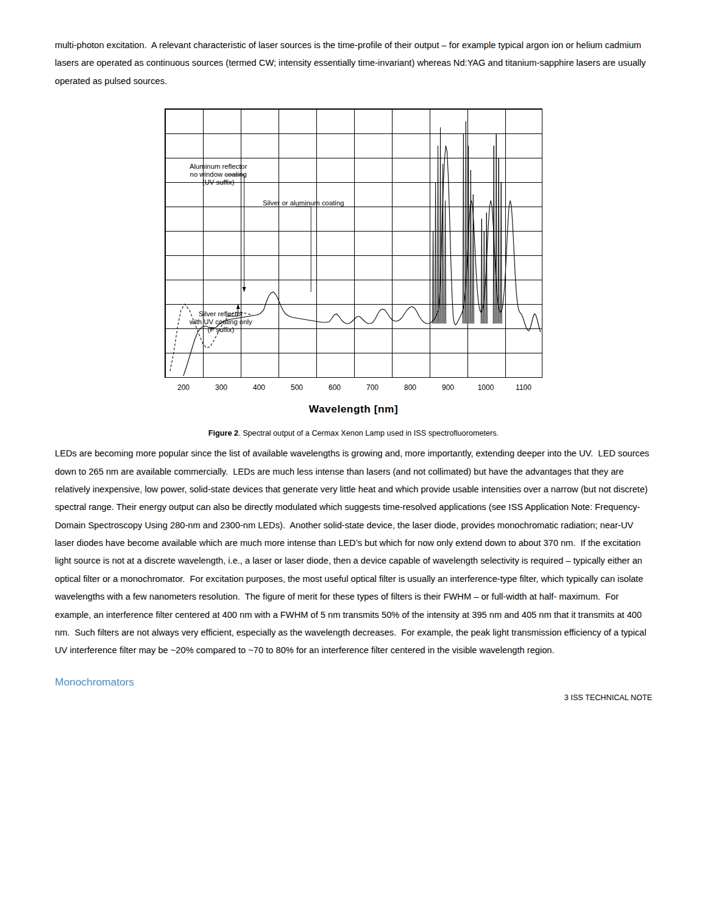multi-photon excitation. A relevant characteristic of laser sources is the time-profile of their output – for example typical argon ion or helium cadmium lasers are operated as continuous sources (termed CW; intensity essentially time-invariant) whereas Nd:YAG and titanium-sapphire lasers are usually operated as pulsed sources.
Aluminum reflector
no window coating
(UV suffix)
Silver or aluminum coating
Silver reflector
with UV coating only
(F suffix)
20030040050060070080090010001100
Wavelength [nm]
Figure 2. Spectral output of a Cermax Xenon Lamp used in ISS spectrofluorometers.
LEDs are becoming more popular since the list of available wavelengths is growing and, more importantly, extending deeper into the UV. LED sources down to 265 nm are available commercially. LEDs are much less intense than lasers (and not collimated) but have the advantages that they are relatively inexpensive, low power, solid-state devices that generate very little heat and which provide usable intensities over a narrow (but not discrete) spectral range. Their energy output can also be directly modulated which suggests time-resolved applications (see ISS Application Note: Frequency-Domain Spectroscopy Using 280-nm and 2300-nm LEDs). Another solid-state device, the laser diode, provides monochromatic radiation; near-UV laser diodes have become available which are much more intense than LED’s but which for now only extend down to about 370 nm. If the excitation light source is not at a discrete wavelength, i.e., a laser or laser diode, then a device capable of wavelength selectivity is required – typically either an optical filter or a monochromator. For excitation purposes, the most useful optical filter is usually an interference-type filter, which typically can isolate wavelengths with a few nanometers resolution. The figure of merit for these types of filters is their FWHM – or full-width at half- maximum. For example, an interference filter centered at 400 nm with a FWHM of 5 nm transmits 50% of the intensity at 395 nm and 405 nm that it transmits at 400 nm. Such filters are not always very efficient, especially as the wavelength decreases. For example, the peak light transmission efficiency of a typical UV interference filter may be ~20% compared to ~70 to 80% for an interference filter centered in the visible wavelength region.
Monochromators
3 ISS TECHNICAL NOTE